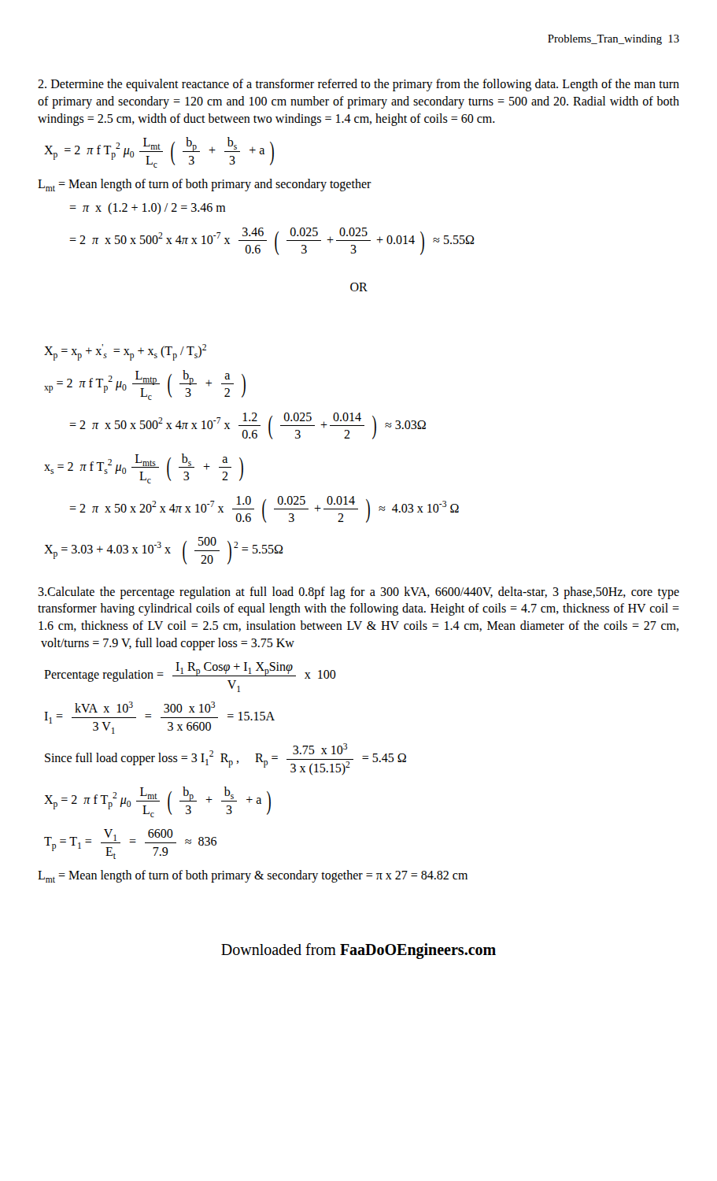Problems_Tran_winding 13
2. Determine the equivalent reactance of a transformer referred to the primary from the following data. Length of the man turn of primary and secondary = 120 cm and 100 cm number of primary and secondary turns = 500 and 20. Radial width of both windings = 2.5 cm, width of duct between two windings = 1.4 cm, height of coils = 60 cm.
Xp = 2 π f Tp2 μ0 Lmt Lc ( bp 3 + bs 3 + a )
Lmt = Mean length of turn of both primary and secondary together
= π x (1.2 + 1.0) / 2 = 3.46 m
= 2 π x 50 x 5002 x 4π x 10-7 x 3.460.6 ( 0.0253 +0.0253 + 0.014 ) ≈ 5.55Ω
OR
Xp = xp + x's = xp + xs (Tp / Ts)2
xp = 2 π f Tp2 μ0 Lmtp Lc ( bp 3 + a 2 )
= 2 π x 50 x 5002 x 4π x 10-7 x 1.20.6 ( 0.0253 +0.0142 ) ≈ 3.03Ω
xs = 2 π f Ts2 μ0 Lmts Lc ( bs 3 + a 2 )
= 2 π x 50 x 202 x 4π x 10-7 x 1.00.6 ( 0.0253 +0.0142 ) ≈ 4.03 x 10-3 Ω
Xp = 3.03 + 4.03 x 10-3 x ( 50020 )2 = 5.55Ω
3.Calculate the percentage regulation at full load 0.8pf lag for a 300 kVA, 6600/440V, delta-star, 3 phase,50Hz, core type transformer having cylindrical coils of equal length with the following data. Height of coils = 4.7 cm, thickness of HV coil = 1.6 cm, thickness of LV coil = 2.5 cm, insulation between LV & HV coils = 1.4 cm, Mean diameter of the coils = 27 cm, volt/turns = 7.9 V, full load copper loss = 3.75 Kw
Percentage regulation = I1 Rp Cosφ + I1 XpSinφ V1 x 100
I1 = kVA x 1033 V1 = 300 x 1033 x 6600 = 15.15A
Since full load copper loss = 3 I12 Rp , Rp = 3.75 x 1033 x (15.15)2 = 5.45 Ω
Xp = 2 π f Tp2 μ0 Lmt Lc ( bp 3 + bs 3 + a )
Tp = T1 = V1 Et = 66007.9 ≈ 836
Lmt = Mean length of turn of both primary & secondary together = π x 27 = 84.82 cm
Downloaded from FaaDoOEngineers.com